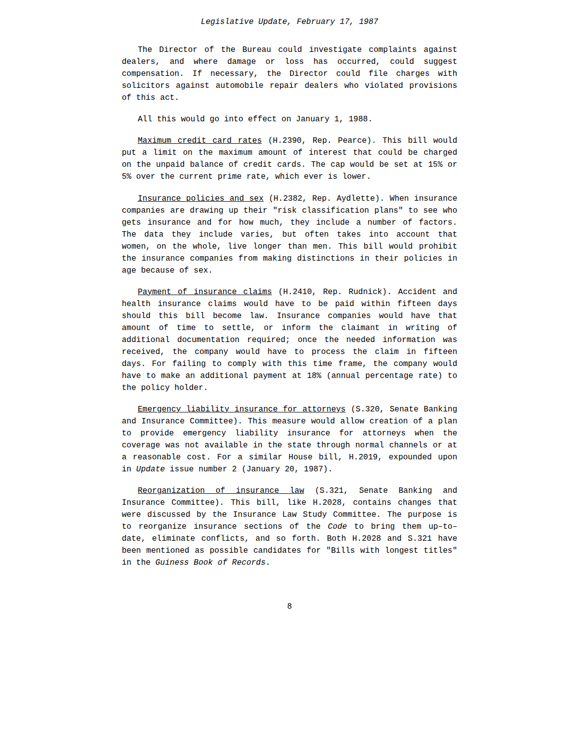Legislative Update, February 17, 1987
The Director of the Bureau could investigate complaints against dealers, and where damage or loss has occurred, could suggest compensation. If necessary, the Director could file charges with solicitors against automobile repair dealers who violated provisions of this act.
All this would go into effect on January 1, 1988.
Maximum credit card rates (H.2390, Rep. Pearce). This bill would put a limit on the maximum amount of interest that could be charged on the unpaid balance of credit cards. The cap would be set at 15% or 5% over the current prime rate, which ever is lower.
Insurance policies and sex (H.2382, Rep. Aydlette). When insurance companies are drawing up their "risk classification plans" to see who gets insurance and for how much, they include a number of factors. The data they include varies, but often takes into account that women, on the whole, live longer than men. This bill would prohibit the insurance companies from making distinctions in their policies in age because of sex.
Payment of insurance claims (H.2410, Rep. Rudnick). Accident and health insurance claims would have to be paid within fifteen days should this bill become law. Insurance companies would have that amount of time to settle, or inform the claimant in writing of additional documentation required; once the needed information was received, the company would have to process the claim in fifteen days. For failing to comply with this time frame, the company would have to make an additional payment at 18% (annual percentage rate) to the policy holder.
Emergency liability insurance for attorneys (S.320, Senate Banking and Insurance Committee). This measure would allow creation of a plan to provide emergency liability insurance for attorneys when the coverage was not available in the state through normal channels or at a reasonable cost. For a similar House bill, H.2019, expounded upon in Update issue number 2 (January 20, 1987).
Reorganization of insurance law (S.321, Senate Banking and Insurance Committee). This bill, like H.2028, contains changes that were discussed by the Insurance Law Study Committee. The purpose is to reorganize insurance sections of the Code to bring them up–to–date, eliminate conflicts, and so forth. Both H.2028 and S.321 have been mentioned as possible candidates for "Bills with longest titles" in the Guiness Book of Records.
8